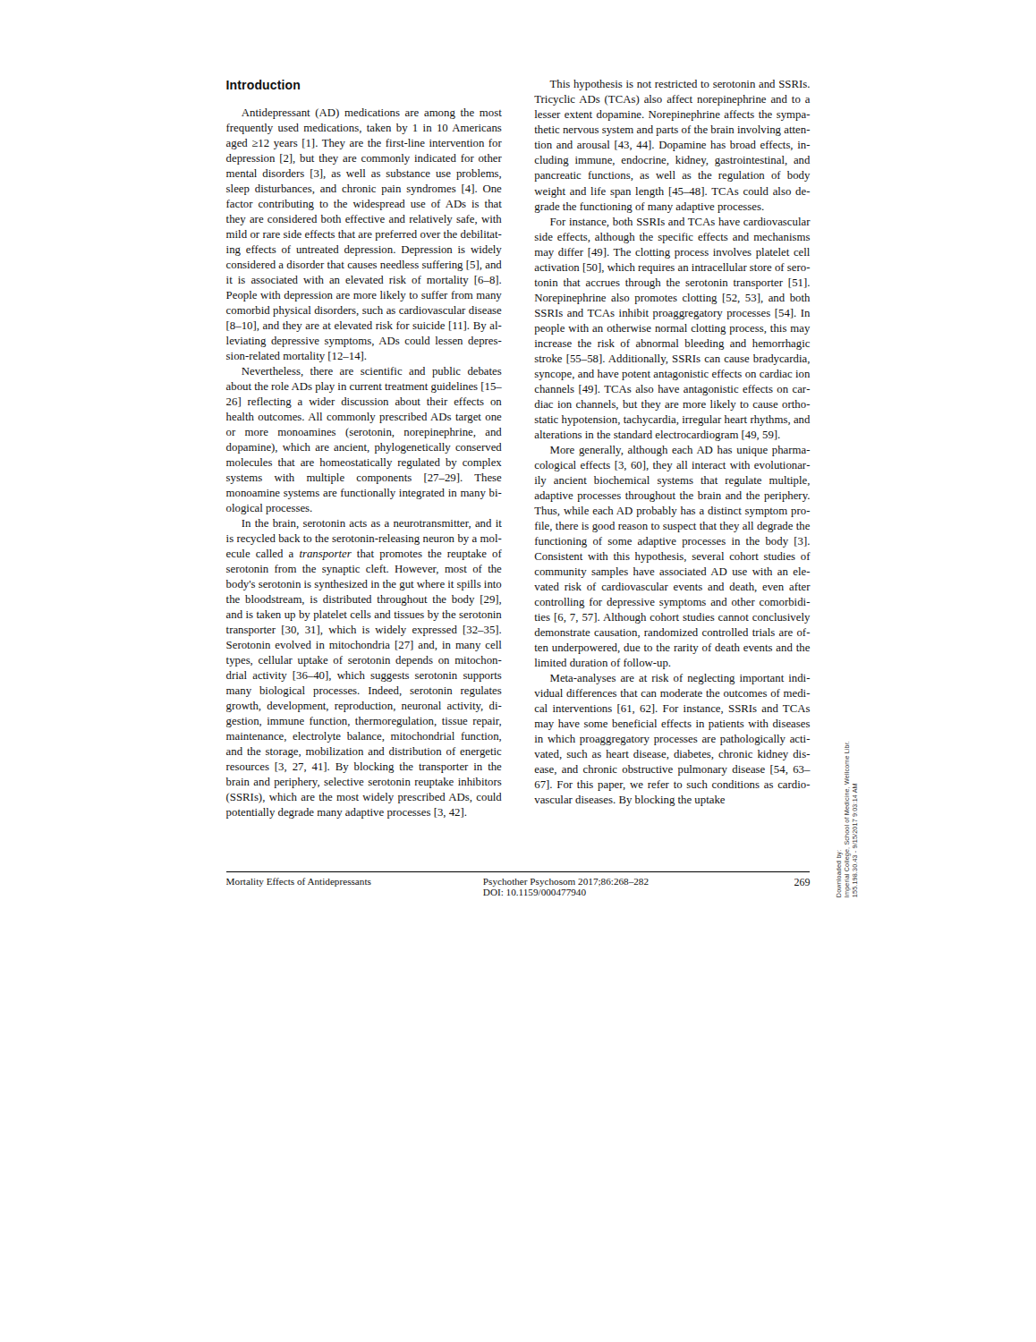Introduction
Antidepressant (AD) medications are among the most frequently used medications, taken by 1 in 10 Americans aged ≥12 years [1]. They are the first-line intervention for depression [2], but they are commonly indicated for other mental disorders [3], as well as substance use problems, sleep disturbances, and chronic pain syndromes [4]. One factor contributing to the widespread use of ADs is that they are considered both effective and relatively safe, with mild or rare side effects that are preferred over the debilitating effects of untreated depression. Depression is widely considered a disorder that causes needless suffering [5], and it is associated with an elevated risk of mortality [6–8]. People with depression are more likely to suffer from many comorbid physical disorders, such as cardiovascular disease [8–10], and they are at elevated risk for suicide [11]. By alleviating depressive symptoms, ADs could lessen depression-related mortality [12–14].
Nevertheless, there are scientific and public debates about the role ADs play in current treatment guidelines [15–26] reflecting a wider discussion about their effects on health outcomes. All commonly prescribed ADs target one or more monoamines (serotonin, norepinephrine, and dopamine), which are ancient, phylogenetically conserved molecules that are homeostatically regulated by complex systems with multiple components [27–29]. These monoamine systems are functionally integrated in many biological processes.
In the brain, serotonin acts as a neurotransmitter, and it is recycled back to the serotonin-releasing neuron by a molecule called a transporter that promotes the reuptake of serotonin from the synaptic cleft. However, most of the body's serotonin is synthesized in the gut where it spills into the bloodstream, is distributed throughout the body [29], and is taken up by platelet cells and tissues by the serotonin transporter [30, 31], which is widely expressed [32–35]. Serotonin evolved in mitochondria [27] and, in many cell types, cellular uptake of serotonin depends on mitochondrial activity [36–40], which suggests serotonin supports many biological processes. Indeed, serotonin regulates growth, development, reproduction, neuronal activity, digestion, immune function, thermoregulation, tissue repair, maintenance, electrolyte balance, mitochondrial function, and the storage, mobilization and distribution of energetic resources [3, 27, 41]. By blocking the transporter in the brain and periphery, selective serotonin reuptake inhibitors (SSRIs), which are the most widely prescribed ADs, could potentially degrade many adaptive processes [3, 42].
This hypothesis is not restricted to serotonin and SSRIs. Tricyclic ADs (TCAs) also affect norepinephrine and to a lesser extent dopamine. Norepinephrine affects the sympathetic nervous system and parts of the brain involving attention and arousal [43, 44]. Dopamine has broad effects, including immune, endocrine, kidney, gastrointestinal, and pancreatic functions, as well as the regulation of body weight and life span length [45–48]. TCAs could also degrade the functioning of many adaptive processes.
For instance, both SSRIs and TCAs have cardiovascular side effects, although the specific effects and mechanisms may differ [49]. The clotting process involves platelet cell activation [50], which requires an intracellular store of serotonin that accrues through the serotonin transporter [51]. Norepinephrine also promotes clotting [52, 53], and both SSRIs and TCAs inhibit proaggregatory processes [54]. In people with an otherwise normal clotting process, this may increase the risk of abnormal bleeding and hemorrhagic stroke [55–58]. Additionally, SSRIs can cause bradycardia, syncope, and have potent antagonistic effects on cardiac ion channels [49]. TCAs also have antagonistic effects on cardiac ion channels, but they are more likely to cause orthostatic hypotension, tachycardia, irregular heart rhythms, and alterations in the standard electrocardiogram [49, 59].
More generally, although each AD has unique pharmacological effects [3, 60], they all interact with evolutionarily ancient biochemical systems that regulate multiple, adaptive processes throughout the brain and the periphery. Thus, while each AD probably has a distinct symptom profile, there is good reason to suspect that they all degrade the functioning of some adaptive processes in the body [3]. Consistent with this hypothesis, several cohort studies of community samples have associated AD use with an elevated risk of cardiovascular events and death, even after controlling for depressive symptoms and other comorbidities [6, 7, 57]. Although cohort studies cannot conclusively demonstrate causation, randomized controlled trials are often underpowered, due to the rarity of death events and the limited duration of follow-up.
Meta-analyses are at risk of neglecting important individual differences that can moderate the outcomes of medical interventions [61, 62]. For instance, SSRIs and TCAs may have some beneficial effects in patients with diseases in which proaggregatory processes are pathologically activated, such as heart disease, diabetes, chronic kidney disease, and chronic obstructive pulmonary disease [54, 63–67]. For this paper, we refer to such conditions as cardiovascular diseases. By blocking the uptake
Mortality Effects of Antidepressants
Psychother Psychosom 2017;86:268–282
DOI: 10.1159/000477940
269
Downloaded by: Imperial College, School of Medicine, Wellcome Libr. 155.198.30.43 - 9/15/2017 9:03:14 AM